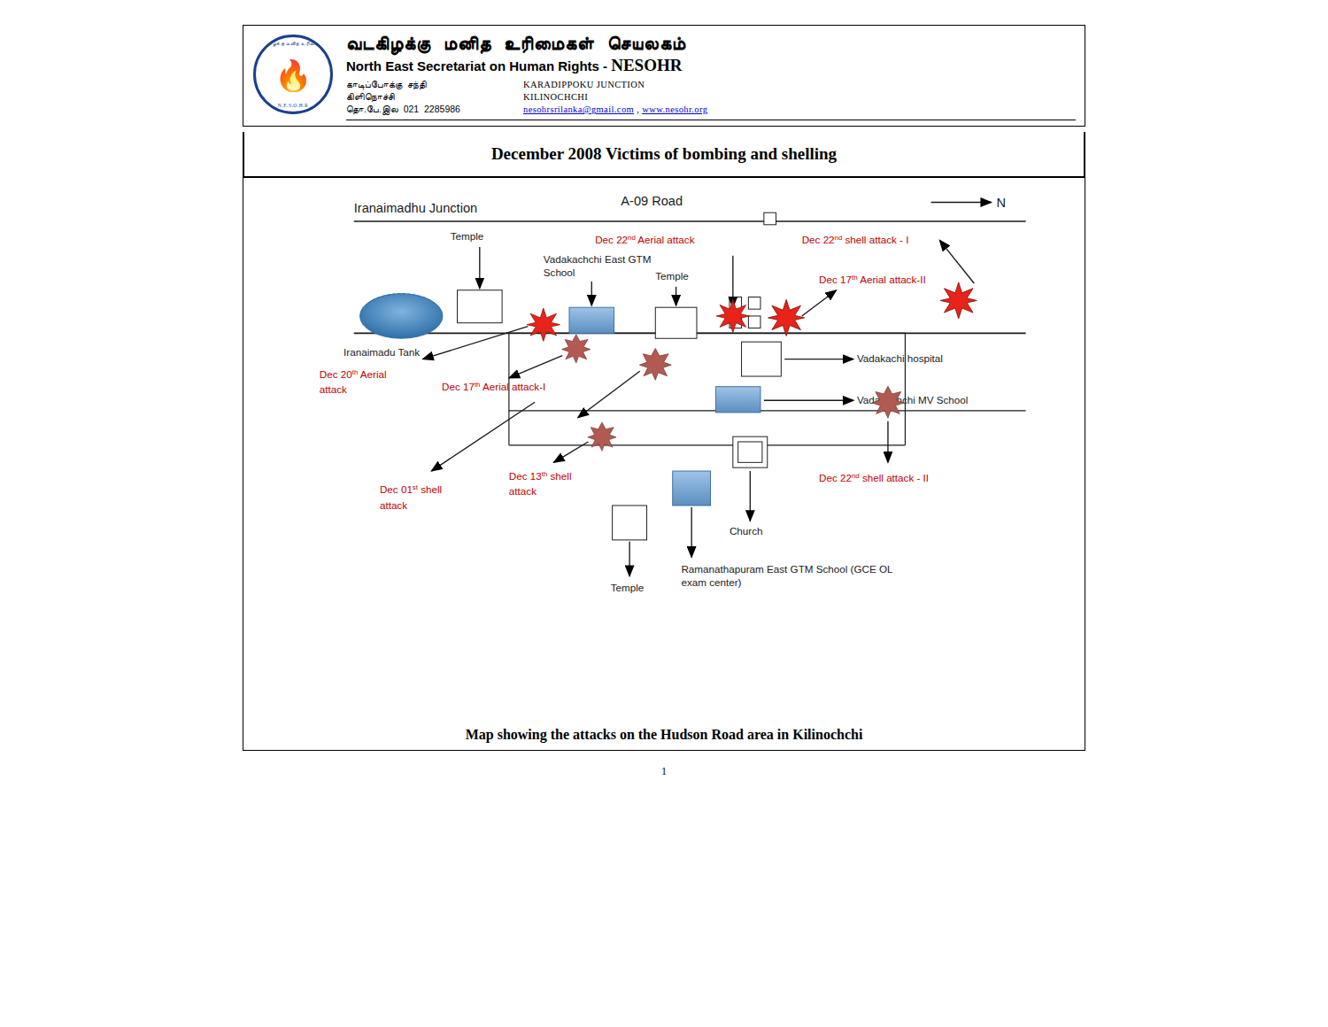வடகிழக்கு மனித உரிமைகள்
🔥
N.E.S.O.H.R
வடகிழக்கு மனித உரிமைகள் செயலகம்
North East Secretariat on Human Rights - NESOHR
| காடிப்போக்கு சந்தி | KARADIPPOKU JUNCTION |
| கிளிநொச்சி | KILINOCHCHI |
| தொ.பே.இல 021 2285986 | nesohrsrilanka@gmail.com , www.nesohr.org |
December 2008 Victims of bombing and shelling
A-09 Road Iranaimadhu Junction N Iranaimadu Tank Temple Vadakachchi East GTM School Temple Vadakachi hospital Vadakachchi MV School Church Ramanathapuram East GTM School (GCE OL exam center) Temple Dec 22nd Aerial attack Dec 22nd shell attack - I Dec 17th Aerial attack-II Dec 20th Aerial attack Dec 17th Aerial attack-I Dec 13th shell attack Dec 01st shell attack Dec 22nd shell attack - II
Map showing the attacks on the Hudson Road area in Kilinochchi
1